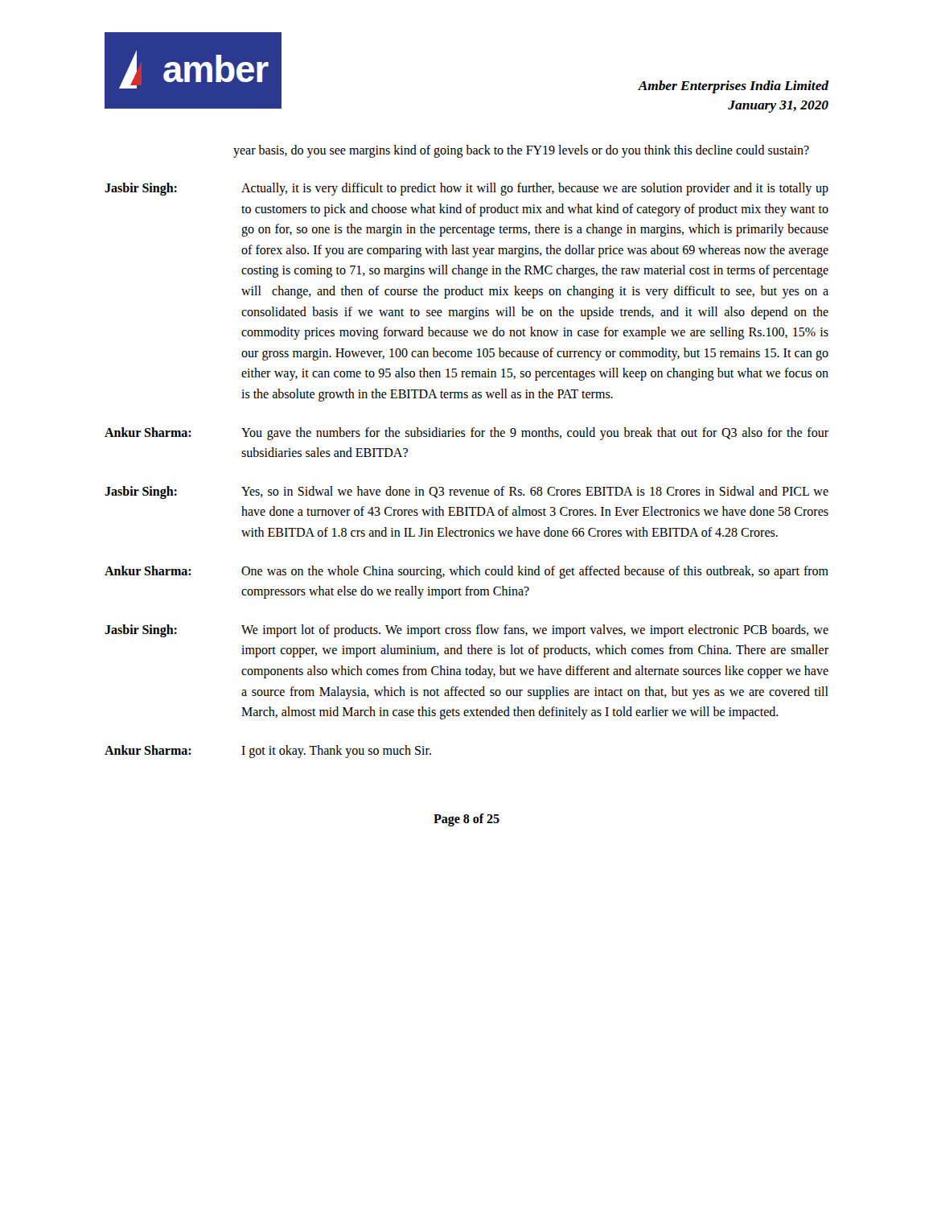amber
Amber Enterprises India Limited
January 31, 2020
year basis, do you see margins kind of going back to the FY19 levels or do you think this decline could sustain?
Jasbir Singh:
Actually, it is very difficult to predict how it will go further, because we are solution provider and it is totally up to customers to pick and choose what kind of product mix and what kind of category of product mix they want to go on for, so one is the margin in the percentage terms, there is a change in margins, which is primarily because of forex also. If you are comparing with last year margins, the dollar price was about 69 whereas now the average costing is coming to 71, so margins will change in the RMC charges, the raw material cost in terms of percentage will change, and then of course the product mix keeps on changing it is very difficult to see, but yes on a consolidated basis if we want to see margins will be on the upside trends, and it will also depend on the commodity prices moving forward because we do not know in case for example we are selling Rs.100, 15% is our gross margin. However, 100 can become 105 because of currency or commodity, but 15 remains 15. It can go either way, it can come to 95 also then 15 remain 15, so percentages will keep on changing but what we focus on is the absolute growth in the EBITDA terms as well as in the PAT terms.
Ankur Sharma:
You gave the numbers for the subsidiaries for the 9 months, could you break that out for Q3 also for the four subsidiaries sales and EBITDA?
Jasbir Singh:
Yes, so in Sidwal we have done in Q3 revenue of Rs. 68 Crores EBITDA is 18 Crores in Sidwal and PICL we have done a turnover of 43 Crores with EBITDA of almost 3 Crores. In Ever Electronics we have done 58 Crores with EBITDA of 1.8 crs and in IL Jin Electronics we have done 66 Crores with EBITDA of 4.28 Crores.
Ankur Sharma:
One was on the whole China sourcing, which could kind of get affected because of this outbreak, so apart from compressors what else do we really import from China?
Jasbir Singh:
We import lot of products. We import cross flow fans, we import valves, we import electronic PCB boards, we import copper, we import aluminium, and there is lot of products, which comes from China. There are smaller components also which comes from China today, but we have different and alternate sources like copper we have a source from Malaysia, which is not affected so our supplies are intact on that, but yes as we are covered till March, almost mid March in case this gets extended then definitely as I told earlier we will be impacted.
Ankur Sharma:
I got it okay. Thank you so much Sir.
Page 8 of 25